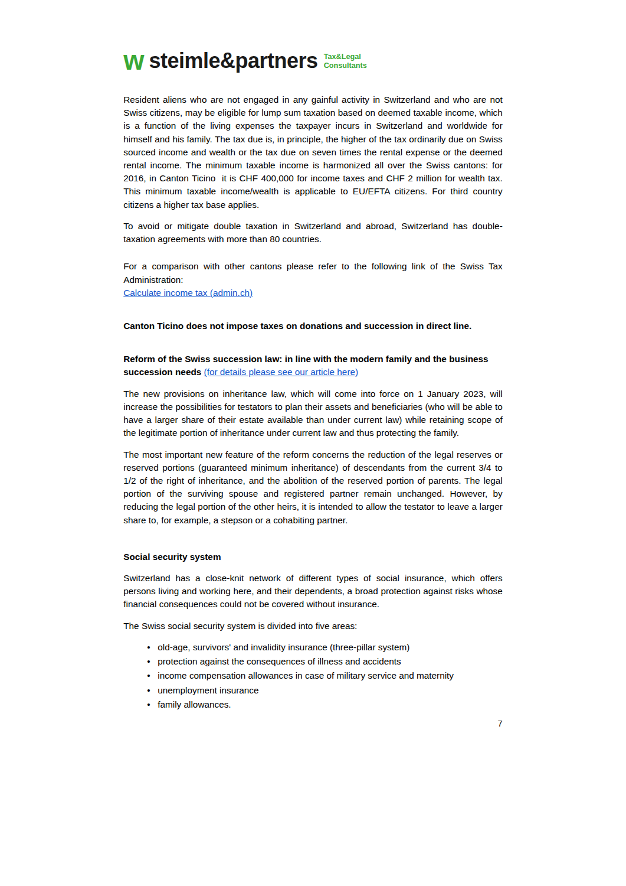w steimle&partners Tax&Legal
Consultants
Resident aliens who are not engaged in any gainful activity in Switzerland and who are not Swiss citizens, may be eligible for lump sum taxation based on deemed taxable income, which is a function of the living expenses the taxpayer incurs in Switzerland and worldwide for himself and his family. The tax due is, in principle, the higher of the tax ordinarily due on Swiss sourced income and wealth or the tax due on seven times the rental expense or the deemed rental income. The minimum taxable income is harmonized all over the Swiss cantons: for 2016, in Canton Ticino it is CHF 400,000 for income taxes and CHF 2 million for wealth tax. This minimum taxable income/wealth is applicable to EU/EFTA citizens. For third country citizens a higher tax base applies.
To avoid or mitigate double taxation in Switzerland and abroad, Switzerland has double- taxation agreements with more than 80 countries.
For a comparison with other cantons please refer to the following link of the Swiss Tax Administration:
Calculate income tax (admin.ch)
Canton Ticino does not impose taxes on donations and succession in direct line.
Reform of the Swiss succession law: in line with the modern family and the business
succession needs (for details please see our article here)
The new provisions on inheritance law, which will come into force on 1 January 2023, will increase the possibilities for testators to plan their assets and beneficiaries (who will be able to have a larger share of their estate available than under current law) while retaining scope of the legitimate portion of inheritance under current law and thus protecting the family.
The most important new feature of the reform concerns the reduction of the legal reserves or reserved portions (guaranteed minimum inheritance) of descendants from the current 3/4 to 1/2 of the right of inheritance, and the abolition of the reserved portion of parents. The legal portion of the surviving spouse and registered partner remain unchanged. However, by reducing the legal portion of the other heirs, it is intended to allow the testator to leave a larger share to, for example, a stepson or a cohabiting partner.
Social security system
Switzerland has a close-knit network of different types of social insurance, which offers persons living and working here, and their dependents, a broad protection against risks whose financial consequences could not be covered without insurance.
The Swiss social security system is divided into five areas:
old-age, survivors' and invalidity insurance (three-pillar system)
protection against the consequences of illness and accidents
income compensation allowances in case of military service and maternity
unemployment insurance
family allowances.
7